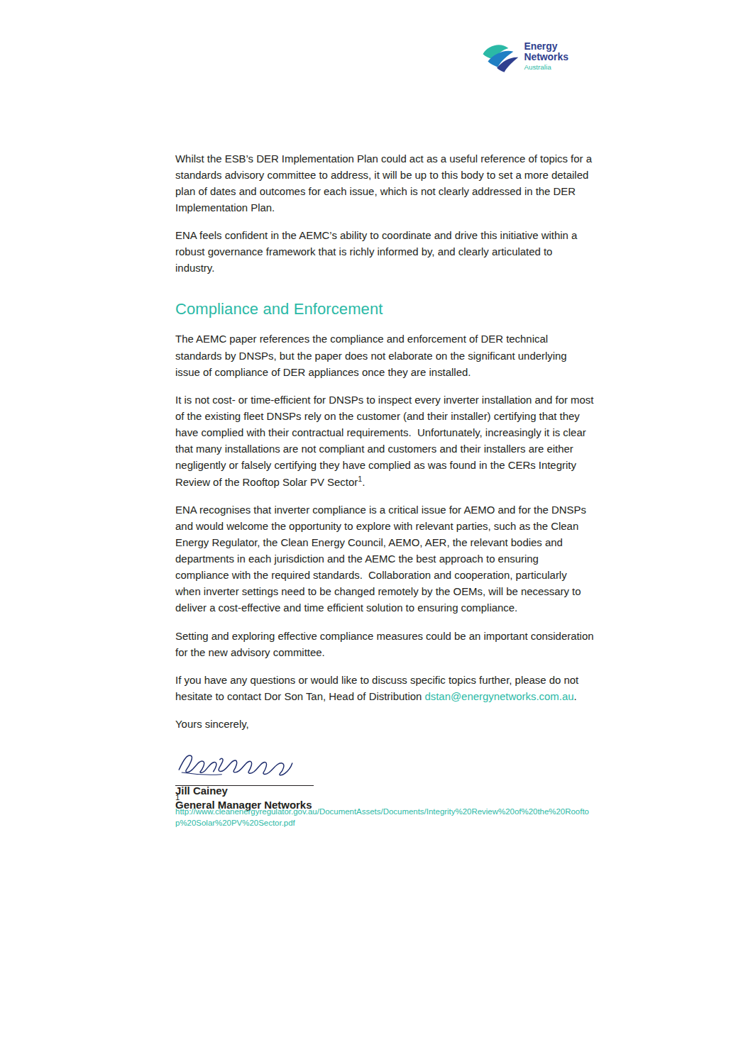Energy Networks Australia
Whilst the ESB’s DER Implementation Plan could act as a useful reference of topics for a standards advisory committee to address, it will be up to this body to set a more detailed plan of dates and outcomes for each issue, which is not clearly addressed in the DER Implementation Plan.
ENA feels confident in the AEMC’s ability to coordinate and drive this initiative within a robust governance framework that is richly informed by, and clearly articulated to industry.
Compliance and Enforcement
The AEMC paper references the compliance and enforcement of DER technical standards by DNSPs, but the paper does not elaborate on the significant underlying issue of compliance of DER appliances once they are installed.
It is not cost- or time-efficient for DNSPs to inspect every inverter installation and for most of the existing fleet DNSPs rely on the customer (and their installer) certifying that they have complied with their contractual requirements. Unfortunately, increasingly it is clear that many installations are not compliant and customers and their installers are either negligently or falsely certifying they have complied as was found in the CERs Integrity Review of the Rooftop Solar PV Sector1.
ENA recognises that inverter compliance is a critical issue for AEMO and for the DNSPs and would welcome the opportunity to explore with relevant parties, such as the Clean Energy Regulator, the Clean Energy Council, AEMO, AER, the relevant bodies and departments in each jurisdiction and the AEMC the best approach to ensuring compliance with the required standards. Collaboration and cooperation, particularly when inverter settings need to be changed remotely by the OEMs, will be necessary to deliver a cost-effective and time efficient solution to ensuring compliance.
Setting and exploring effective compliance measures could be an important consideration for the new advisory committee.
If you have any questions or would like to discuss specific topics further, please do not hesitate to contact Dor Son Tan, Head of Distribution dstan@energynetworks.com.au.
Yours sincerely,
Jill Cainey
General Manager Networks
1 http://www.cleanenergyregulator.gov.au/DocumentAssets/Documents/Integrity%20Review%20of%20the%20Rooftop%20Solar%20PV%20Sector.pdf